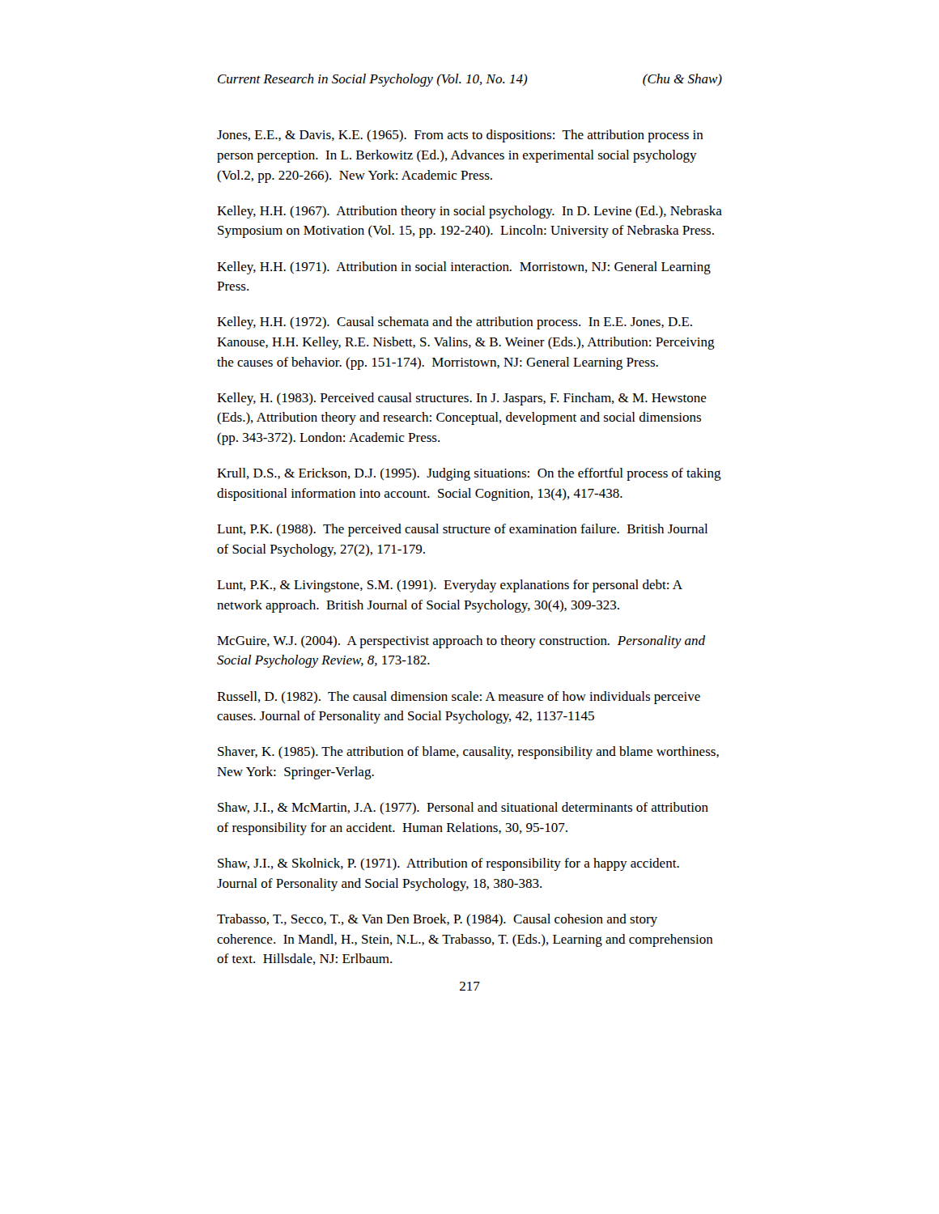Current Research in Social Psychology (Vol. 10, No. 14) (Chu & Shaw)
Jones, E.E., & Davis, K.E. (1965). From acts to dispositions: The attribution process in person perception. In L. Berkowitz (Ed.), Advances in experimental social psychology (Vol.2, pp. 220-266). New York: Academic Press.
Kelley, H.H. (1967). Attribution theory in social psychology. In D. Levine (Ed.), Nebraska Symposium on Motivation (Vol. 15, pp. 192-240). Lincoln: University of Nebraska Press.
Kelley, H.H. (1971). Attribution in social interaction. Morristown, NJ: General Learning Press.
Kelley, H.H. (1972). Causal schemata and the attribution process. In E.E. Jones, D.E. Kanouse, H.H. Kelley, R.E. Nisbett, S. Valins, & B. Weiner (Eds.), Attribution: Perceiving the causes of behavior. (pp. 151-174). Morristown, NJ: General Learning Press.
Kelley, H. (1983). Perceived causal structures. In J. Jaspars, F. Fincham, & M. Hewstone (Eds.), Attribution theory and research: Conceptual, development and social dimensions (pp. 343-372). London: Academic Press.
Krull, D.S., & Erickson, D.J. (1995). Judging situations: On the effortful process of taking dispositional information into account. Social Cognition, 13(4), 417-438.
Lunt, P.K. (1988). The perceived causal structure of examination failure. British Journal of Social Psychology, 27(2), 171-179.
Lunt, P.K., & Livingstone, S.M. (1991). Everyday explanations for personal debt: A network approach. British Journal of Social Psychology, 30(4), 309-323.
McGuire, W.J. (2004). A perspectivist approach to theory construction. Personality and Social Psychology Review, 8, 173-182.
Russell, D. (1982). The causal dimension scale: A measure of how individuals perceive causes. Journal of Personality and Social Psychology, 42, 1137-1145
Shaver, K. (1985). The attribution of blame, causality, responsibility and blame worthiness, New York: Springer-Verlag.
Shaw, J.I., & McMartin, J.A. (1977). Personal and situational determinants of attribution of responsibility for an accident. Human Relations, 30, 95-107.
Shaw, J.I., & Skolnick, P. (1971). Attribution of responsibility for a happy accident. Journal of Personality and Social Psychology, 18, 380-383.
Trabasso, T., Secco, T., & Van Den Broek, P. (1984). Causal cohesion and story coherence. In Mandl, H., Stein, N.L., & Trabasso, T. (Eds.), Learning and comprehension of text. Hillsdale, NJ: Erlbaum.
217